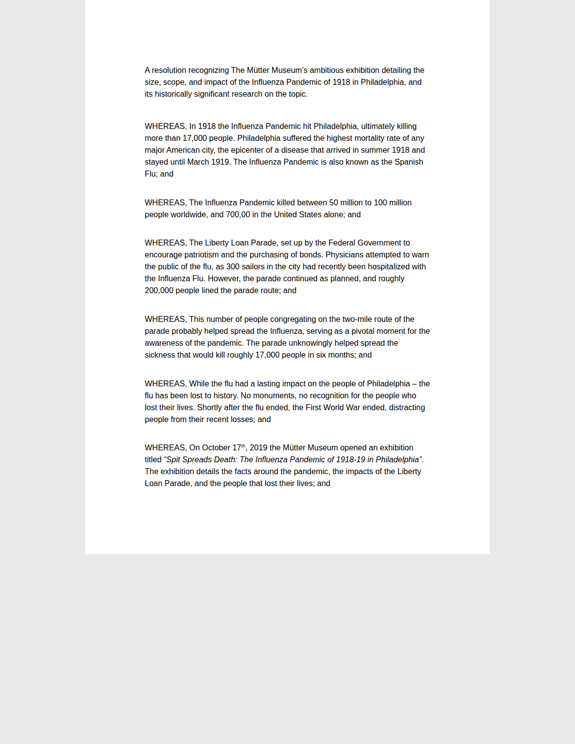A resolution recognizing The Mütter Museum’s ambitious exhibition detailing the size, scope, and impact of the Influenza Pandemic of 1918 in Philadelphia, and its historically significant research on the topic.
WHEREAS, In 1918 the Influenza Pandemic hit Philadelphia, ultimately killing more than 17,000 people. Philadelphia suffered the highest mortality rate of any major American city, the epicenter of a disease that arrived in summer 1918 and stayed until March 1919. The Influenza Pandemic is also known as the Spanish Flu; and
WHEREAS, The Influenza Pandemic killed between 50 million to 100 million people worldwide, and 700,00 in the United States alone; and
WHEREAS, The Liberty Loan Parade, set up by the Federal Government to encourage patriotism and the purchasing of bonds. Physicians attempted to warn the public of the flu, as 300 sailors in the city had recently been hospitalized with the Influenza Flu. However, the parade continued as planned, and roughly 200,000 people lined the parade route; and
WHEREAS, This number of people congregating on the two-mile route of the parade probably helped spread the Influenza, serving as a pivotal moment for the awareness of the pandemic. The parade unknowingly helped spread the sickness that would kill roughly 17,000 people in six months; and
WHEREAS, While the flu had a lasting impact on the people of Philadelphia – the flu has been lost to history. No monuments, no recognition for the people who lost their lives. Shortly after the flu ended, the First World War ended, distracting people from their recent losses; and
WHEREAS, On October 17th, 2019 the Mütter Museum opened an exhibition titled “Spit Spreads Death: The Influenza Pandemic of 1918-19 in Philadelphia”. The exhibition details the facts around the pandemic, the impacts of the Liberty Loan Parade, and the people that lost their lives; and